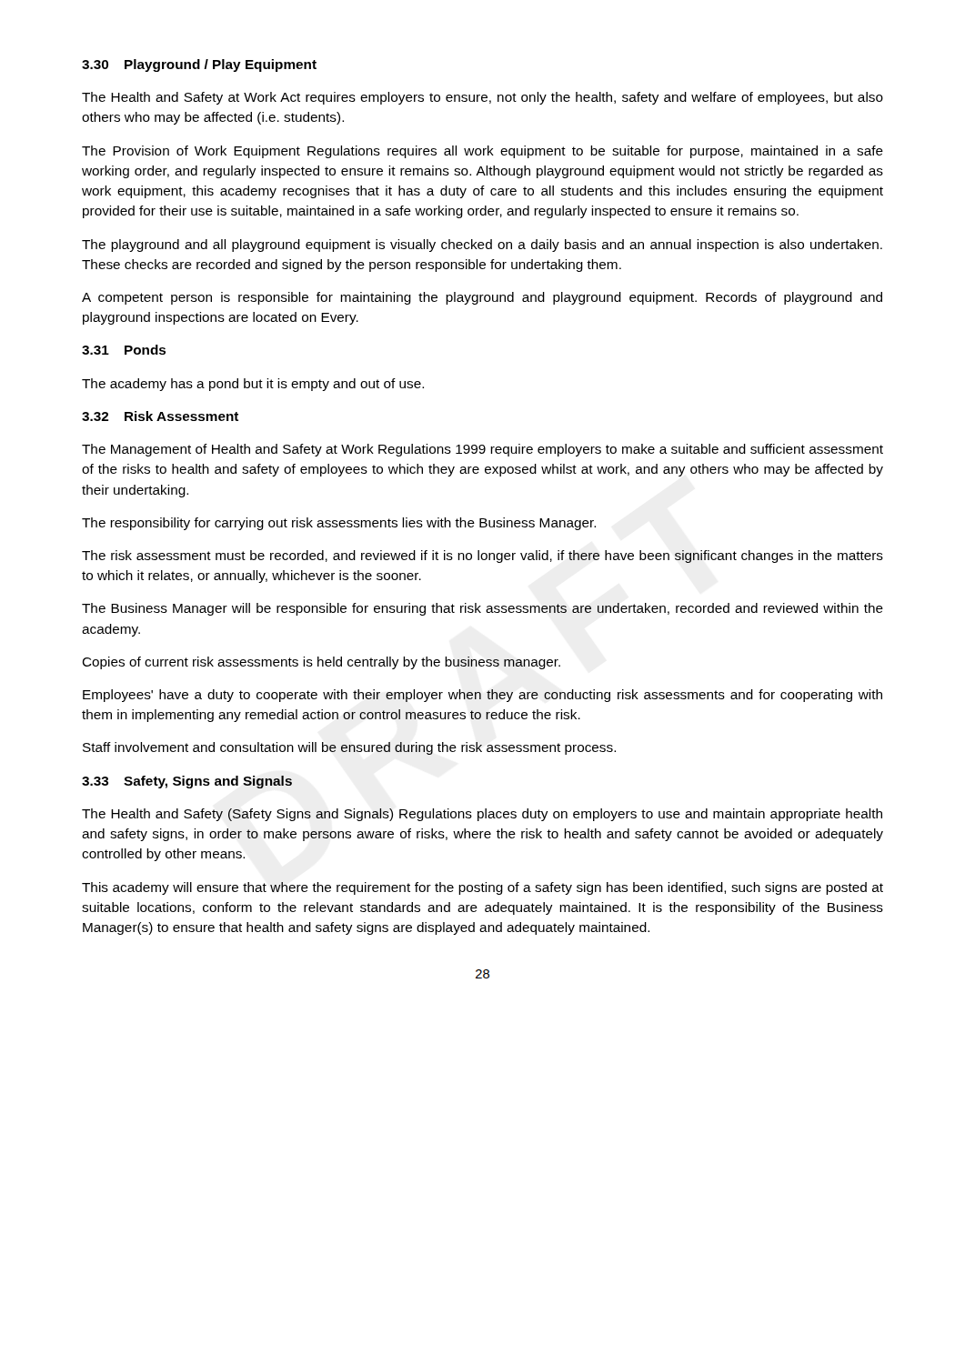DRAFT
3.30 Playground / Play Equipment
The Health and Safety at Work Act requires employers to ensure, not only the health, safety and welfare of employees, but also others who may be affected (i.e. students).
The Provision of Work Equipment Regulations requires all work equipment to be suitable for purpose, maintained in a safe working order, and regularly inspected to ensure it remains so. Although playground equipment would not strictly be regarded as work equipment, this academy recognises that it has a duty of care to all students and this includes ensuring the equipment provided for their use is suitable, maintained in a safe working order, and regularly inspected to ensure it remains so.
The playground and all playground equipment is visually checked on a daily basis and an annual inspection is also undertaken. These checks are recorded and signed by the person responsible for undertaking them.
A competent person is responsible for maintaining the playground and playground equipment. Records of playground and playground inspections are located on Every.
3.31 Ponds
The academy has a pond but it is empty and out of use.
3.32 Risk Assessment
The Management of Health and Safety at Work Regulations 1999 require employers to make a suitable and sufficient assessment of the risks to health and safety of employees to which they are exposed whilst at work, and any others who may be affected by their undertaking.
The responsibility for carrying out risk assessments lies with the Business Manager.
The risk assessment must be recorded, and reviewed if it is no longer valid, if there have been significant changes in the matters to which it relates, or annually, whichever is the sooner.
The Business Manager will be responsible for ensuring that risk assessments are undertaken, recorded and reviewed within the academy.
Copies of current risk assessments is held centrally by the business manager.
Employees' have a duty to cooperate with their employer when they are conducting risk assessments and for cooperating with them in implementing any remedial action or control measures to reduce the risk.
Staff involvement and consultation will be ensured during the risk assessment process.
3.33 Safety, Signs and Signals
The Health and Safety (Safety Signs and Signals) Regulations places duty on employers to use and maintain appropriate health and safety signs, in order to make persons aware of risks, where the risk to health and safety cannot be avoided or adequately controlled by other means.
This academy will ensure that where the requirement for the posting of a safety sign has been identified, such signs are posted at suitable locations, conform to the relevant standards and are adequately maintained. It is the responsibility of the Business Manager(s) to ensure that health and safety signs are displayed and adequately maintained.
28